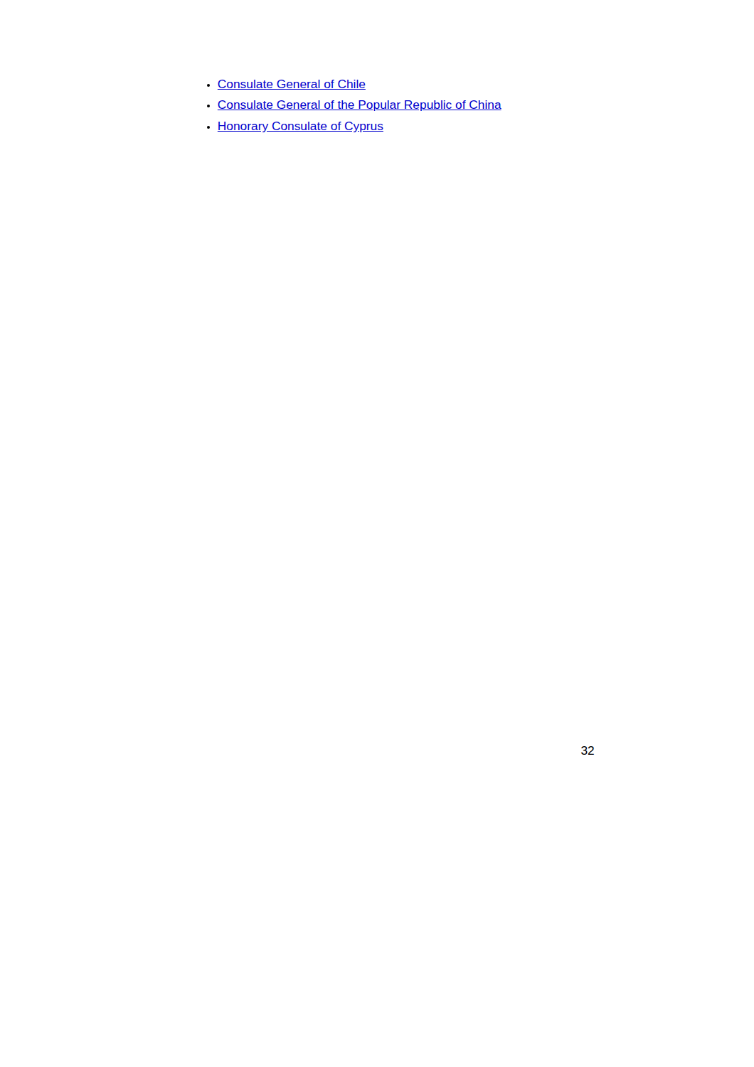Consulate General of Chile
Consulate General of the Popular Republic of China
Honorary Consulate of Cyprus
32